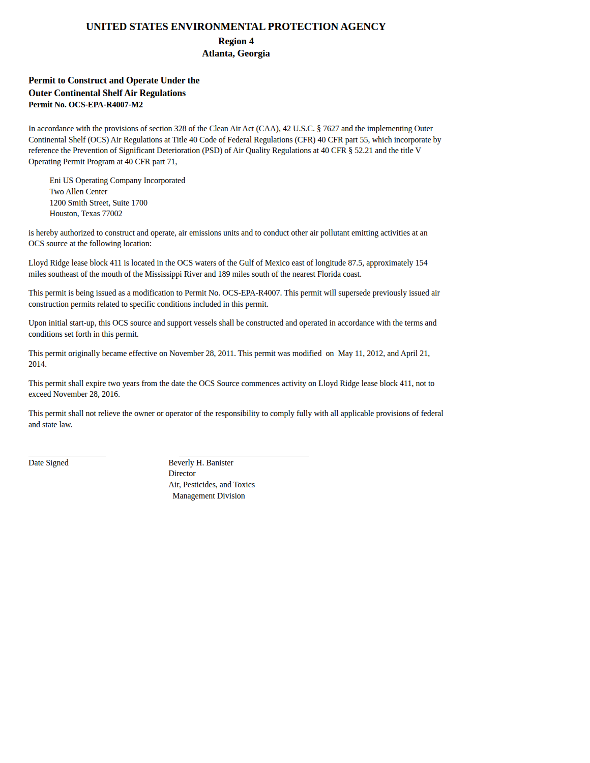UNITED STATES ENVIRONMENTAL PROTECTION AGENCY
Region 4
Atlanta, Georgia
Permit to Construct and Operate Under the
Outer Continental Shelf Air Regulations
Permit No. OCS-EPA-R4007-M2
In accordance with the provisions of section 328 of the Clean Air Act (CAA), 42 U.S.C. § 7627 and the implementing Outer Continental Shelf (OCS) Air Regulations at Title 40 Code of Federal Regulations (CFR) 40 CFR part 55, which incorporate by reference the Prevention of Significant Deterioration (PSD) of Air Quality Regulations at 40 CFR § 52.21 and the title V Operating Permit Program at 40 CFR part 71,
Eni US Operating Company Incorporated
Two Allen Center
1200 Smith Street, Suite 1700
Houston, Texas 77002
is hereby authorized to construct and operate, air emissions units and to conduct other air pollutant emitting activities at an OCS source at the following location:
Lloyd Ridge lease block 411 is located in the OCS waters of the Gulf of Mexico east of longitude 87.5, approximately 154 miles southeast of the mouth of the Mississippi River and 189 miles south of the nearest Florida coast.
This permit is being issued as a modification to Permit No. OCS-EPA-R4007. This permit will supersede previously issued air construction permits related to specific conditions included in this permit.
Upon initial start-up, this OCS source and support vessels shall be constructed and operated in accordance with the terms and conditions set forth in this permit.
This permit originally became effective on November 28, 2011. This permit was modified on May 11, 2012, and April 21, 2014.
This permit shall expire two years from the date the OCS Source commences activity on Lloyd Ridge lease block 411, not to exceed November 28, 2016.
This permit shall not relieve the owner or operator of the responsibility to comply fully with all applicable provisions of federal and state law.
Date Signed
Beverly H. Banister Director Air, Pesticides, and Toxics Management Division